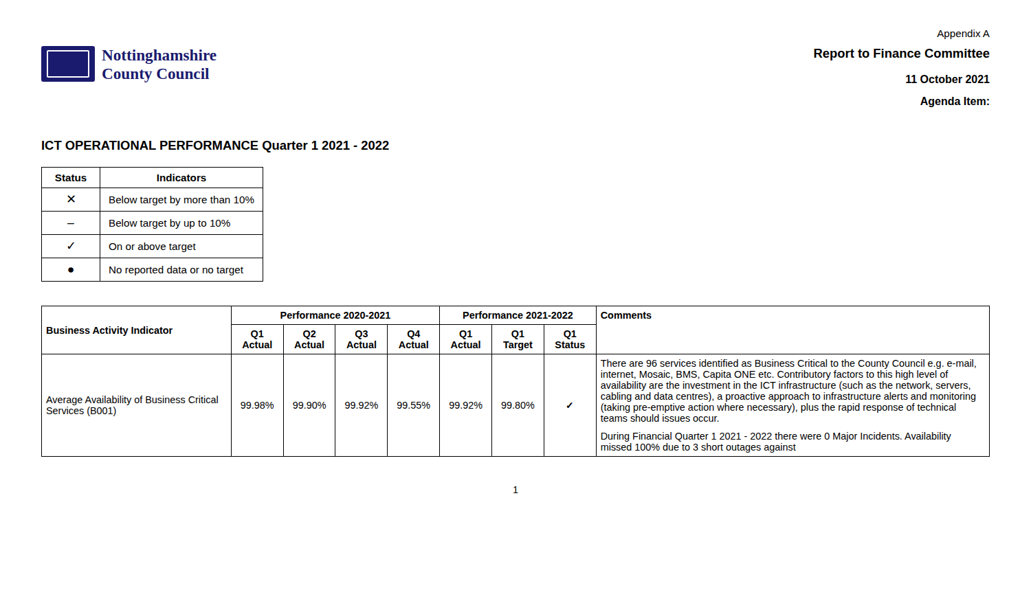Appendix A
Nottinghamshire
County Council
Report to Finance Committee
11 October 2021
Agenda Item:
ICT OPERATIONAL PERFORMANCE Quarter 1 2021 - 2022
| Status | Indicators |
| --- | --- |
| ✕ | Below target by more than 10% |
| – | Below target by up to 10% |
| ✓ | On or above target |
| ● | No reported data or no target |
| Business Activity Indicator | Performance 2020-2021 | Performance 2021-2022 | Comments |
| --- | --- | --- | --- |
| Q1 Actual | Q2 Actual | Q3 Actual | Q4 Actual | Q1 Actual | Q1 Target | Q1 Status |
| Average Availability of Business Critical Services (B001) | 99.98% | 99.90% | 99.92% | 99.55% | 99.92% | 99.80% | ✓ | There are 96 services identified as Business Critical to the County Council e.g. e-mail, internet, Mosaic, BMS, Capita ONE etc. Contributory factors to this high level of availability are the investment in the ICT infrastructure (such as the network, servers, cabling and data centres), a proactive approach to infrastructure alerts and monitoring (taking pre-emptive action where necessary), plus the rapid response of technical teams should issues occur. During Financial Quarter 1 2021 - 2022 there were 0 Major Incidents. Availability missed 100% due to 3 short outages against |
1